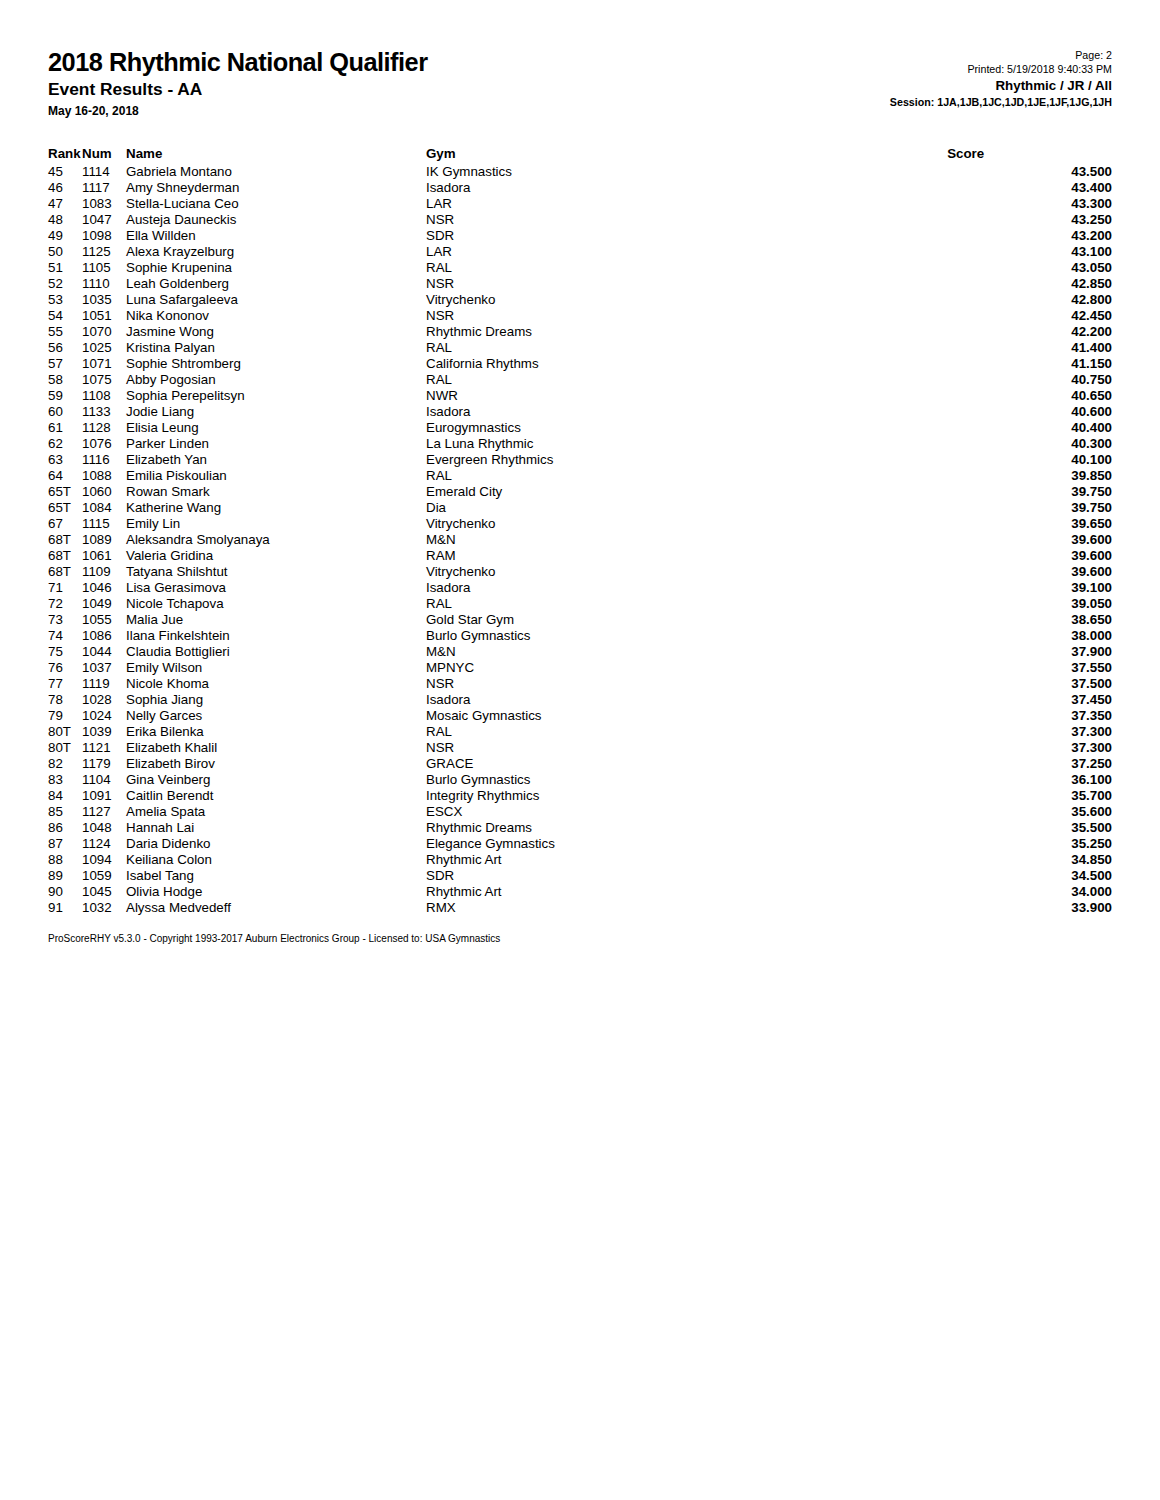Page: 2
Printed: 5/19/2018 9:40:33 PM
Rhythmic / JR / All
Session: 1JA,1JB,1JC,1JD,1JE,1JF,1JG,1JH
2018 Rhythmic National Qualifier
Event Results - AA
May 16-20, 2018
| Rank | Num | Name | Gym | Score |
| --- | --- | --- | --- | --- |
| 45 | 1114 | Gabriela Montano | IK Gymnastics | 43.500 |
| 46 | 1117 | Amy Shneyderman | Isadora | 43.400 |
| 47 | 1083 | Stella-Luciana Ceo | LAR | 43.300 |
| 48 | 1047 | Austeja Dauneckis | NSR | 43.250 |
| 49 | 1098 | Ella Willden | SDR | 43.200 |
| 50 | 1125 | Alexa Krayzelburg | LAR | 43.100 |
| 51 | 1105 | Sophie Krupenina | RAL | 43.050 |
| 52 | 1110 | Leah Goldenberg | NSR | 42.850 |
| 53 | 1035 | Luna Safargaleeva | Vitrychenko | 42.800 |
| 54 | 1051 | Nika Kononov | NSR | 42.450 |
| 55 | 1070 | Jasmine Wong | Rhythmic Dreams | 42.200 |
| 56 | 1025 | Kristina Palyan | RAL | 41.400 |
| 57 | 1071 | Sophie Shtromberg | California Rhythms | 41.150 |
| 58 | 1075 | Abby Pogosian | RAL | 40.750 |
| 59 | 1108 | Sophia Perepelitsyn | NWR | 40.650 |
| 60 | 1133 | Jodie Liang | Isadora | 40.600 |
| 61 | 1128 | Elisia Leung | Eurogymnastics | 40.400 |
| 62 | 1076 | Parker Linden | La Luna Rhythmic | 40.300 |
| 63 | 1116 | Elizabeth Yan | Evergreen Rhythmics | 40.100 |
| 64 | 1088 | Emilia Piskoulian | RAL | 39.850 |
| 65T | 1060 | Rowan Smark | Emerald City | 39.750 |
| 65T | 1084 | Katherine Wang | Dia | 39.750 |
| 67 | 1115 | Emily Lin | Vitrychenko | 39.650 |
| 68T | 1089 | Aleksandra Smolyanaya | M&N | 39.600 |
| 68T | 1061 | Valeria Gridina | RAM | 39.600 |
| 68T | 1109 | Tatyana Shilshtut | Vitrychenko | 39.600 |
| 71 | 1046 | Lisa Gerasimova | Isadora | 39.100 |
| 72 | 1049 | Nicole Tchapova | RAL | 39.050 |
| 73 | 1055 | Malia Jue | Gold Star Gym | 38.650 |
| 74 | 1086 | Ilana Finkelshtein | Burlo Gymnastics | 38.000 |
| 75 | 1044 | Claudia Bottiglieri | M&N | 37.900 |
| 76 | 1037 | Emily Wilson | MPNYC | 37.550 |
| 77 | 1119 | Nicole Khoma | NSR | 37.500 |
| 78 | 1028 | Sophia Jiang | Isadora | 37.450 |
| 79 | 1024 | Nelly Garces | Mosaic Gymnastics | 37.350 |
| 80T | 1039 | Erika Bilenka | RAL | 37.300 |
| 80T | 1121 | Elizabeth Khalil | NSR | 37.300 |
| 82 | 1179 | Elizabeth Birov | GRACE | 37.250 |
| 83 | 1104 | Gina Veinberg | Burlo Gymnastics | 36.100 |
| 84 | 1091 | Caitlin Berendt | Integrity Rhythmics | 35.700 |
| 85 | 1127 | Amelia Spata | ESCX | 35.600 |
| 86 | 1048 | Hannah Lai | Rhythmic Dreams | 35.500 |
| 87 | 1124 | Daria Didenko | Elegance Gymnastics | 35.250 |
| 88 | 1094 | Keiliana Colon | Rhythmic Art | 34.850 |
| 89 | 1059 | Isabel Tang | SDR | 34.500 |
| 90 | 1045 | Olivia Hodge | Rhythmic Art | 34.000 |
| 91 | 1032 | Alyssa Medvedeff | RMX | 33.900 |
ProScoreRHY v5.3.0 - Copyright 1993-2017 Auburn Electronics Group - Licensed to: USA Gymnastics